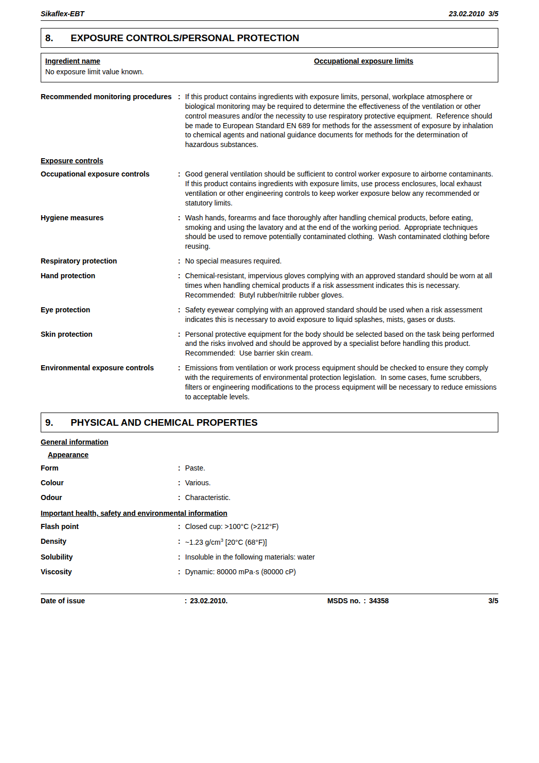Sikaflex-EBT 23.02.2010 3/5
8. EXPOSURE CONTROLS/PERSONAL PROTECTION
Ingredient name Occupational exposure limits
No exposure limit value known.
| Recommended monitoring procedures | : | If this product contains ingredients with exposure limits, personal, workplace atmosphere or biological monitoring may be required to determine the effectiveness of the ventilation or other control measures and/or the necessity to use respiratory protective equipment. Reference should be made to European Standard EN 689 for methods for the assessment of exposure by inhalation to chemical agents and national guidance documents for methods for the determination of hazardous substances. |
Exposure controls
| Occupational exposure controls | : | Good general ventilation should be sufficient to control worker exposure to airborne contaminants. If this product contains ingredients with exposure limits, use process enclosures, local exhaust ventilation or other engineering controls to keep worker exposure below any recommended or statutory limits. |
| Hygiene measures | : | Wash hands, forearms and face thoroughly after handling chemical products, before eating, smoking and using the lavatory and at the end of the working period. Appropriate techniques should be used to remove potentially contaminated clothing. Wash contaminated clothing before reusing. |
| Respiratory protection | : | No special measures required. |
| Hand protection | : | Chemical-resistant, impervious gloves complying with an approved standard should be worn at all times when handling chemical products if a risk assessment indicates this is necessary. Recommended: Butyl rubber/nitrile rubber gloves. |
| Eye protection | : | Safety eyewear complying with an approved standard should be used when a risk assessment indicates this is necessary to avoid exposure to liquid splashes, mists, gases or dusts. |
| Skin protection | : | Personal protective equipment for the body should be selected based on the task being performed and the risks involved and should be approved by a specialist before handling this product. Recommended: Use barrier skin cream. |
| Environmental exposure controls | : | Emissions from ventilation or work process equipment should be checked to ensure they comply with the requirements of environmental protection legislation. In some cases, fume scrubbers, filters or engineering modifications to the process equipment will be necessary to reduce emissions to acceptable levels. |
9. PHYSICAL AND CHEMICAL PROPERTIES
General information
Appearance
| Form | : | Paste. |
| Colour | : | Various. |
| Odour | : | Characteristic. |
Important health, safety and environmental information
| Flash point | : | Closed cup: >100°C (>212°F) |
| Density | : | ~1.23 g/cm 3 [20°C (68°F)] |
| Solubility | : | Insoluble in the following materials: water |
| Viscosity | : | Dynamic: 80000 mPa·s (80000 cP) |
Date of issue : 23.02.2010. MSDS no.: 34358 3/5